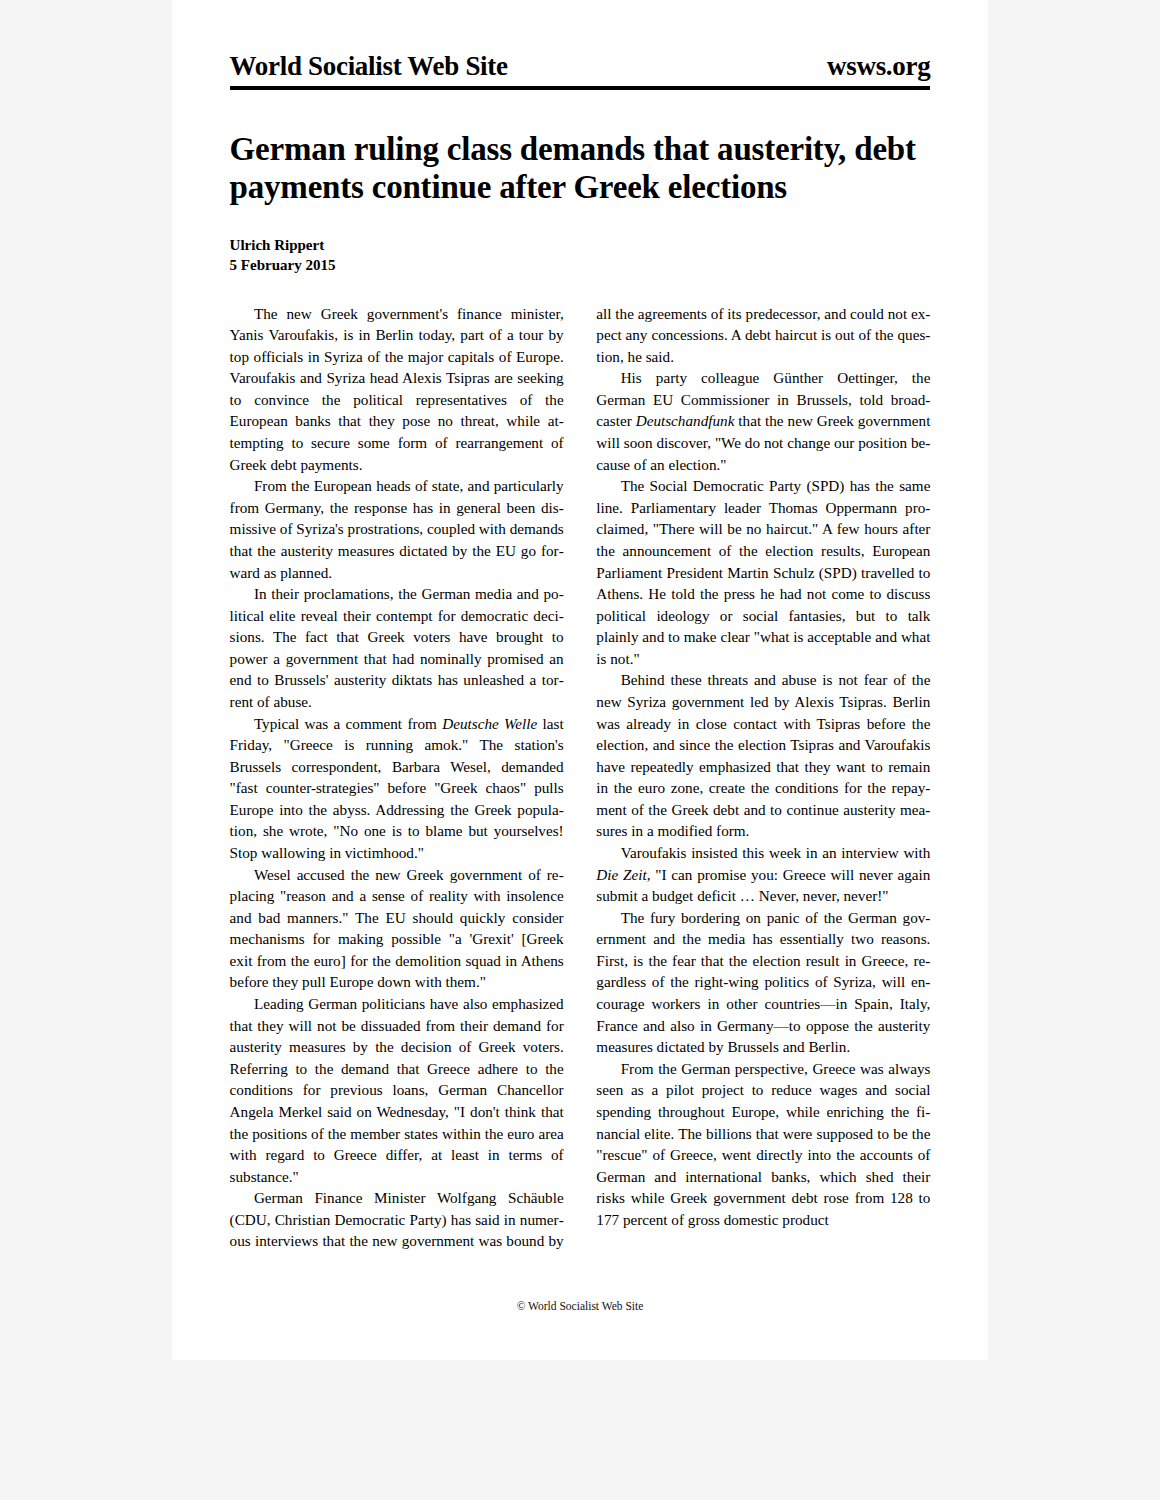World Socialist Web Site
wsws.org
German ruling class demands that austerity, debt payments continue after Greek elections
Ulrich Rippert
5 February 2015
The new Greek government's finance minister, Yanis Varoufakis, is in Berlin today, part of a tour by top officials in Syriza of the major capitals of Europe. Varoufakis and Syriza head Alexis Tsipras are seeking to convince the political representatives of the European banks that they pose no threat, while attempting to secure some form of rearrangement of Greek debt payments.
From the European heads of state, and particularly from Germany, the response has in general been dismissive of Syriza's prostrations, coupled with demands that the austerity measures dictated by the EU go forward as planned.
In their proclamations, the German media and political elite reveal their contempt for democratic decisions. The fact that Greek voters have brought to power a government that had nominally promised an end to Brussels' austerity diktats has unleashed a torrent of abuse.
Typical was a comment from Deutsche Welle last Friday, "Greece is running amok." The station's Brussels correspondent, Barbara Wesel, demanded "fast counter-strategies" before "Greek chaos" pulls Europe into the abyss. Addressing the Greek population, she wrote, "No one is to blame but yourselves! Stop wallowing in victimhood."
Wesel accused the new Greek government of replacing "reason and a sense of reality with insolence and bad manners." The EU should quickly consider mechanisms for making possible "a 'Grexit' [Greek exit from the euro] for the demolition squad in Athens before they pull Europe down with them."
Leading German politicians have also emphasized that they will not be dissuaded from their demand for austerity measures by the decision of Greek voters. Referring to the demand that Greece adhere to the conditions for previous loans, German Chancellor Angela Merkel said on Wednesday, "I don't think that the positions of the member states within the euro area with regard to Greece differ, at least in terms of substance."
German Finance Minister Wolfgang Schäuble (CDU, Christian Democratic Party) has said in numerous interviews that the new government was bound by all the agreements of its predecessor, and could not expect any concessions. A debt haircut is out of the question, he said.
His party colleague Günther Oettinger, the German EU Commissioner in Brussels, told broadcaster Deutschandfunk that the new Greek government will soon discover, "We do not change our position because of an election."
The Social Democratic Party (SPD) has the same line. Parliamentary leader Thomas Oppermann proclaimed, "There will be no haircut." A few hours after the announcement of the election results, European Parliament President Martin Schulz (SPD) travelled to Athens. He told the press he had not come to discuss political ideology or social fantasies, but to talk plainly and to make clear "what is acceptable and what is not."
Behind these threats and abuse is not fear of the new Syriza government led by Alexis Tsipras. Berlin was already in close contact with Tsipras before the election, and since the election Tsipras and Varoufakis have repeatedly emphasized that they want to remain in the euro zone, create the conditions for the repayment of the Greek debt and to continue austerity measures in a modified form.
Varoufakis insisted this week in an interview with Die Zeit, "I can promise you: Greece will never again submit a budget deficit … Never, never, never!"
The fury bordering on panic of the German government and the media has essentially two reasons. First, is the fear that the election result in Greece, regardless of the right-wing politics of Syriza, will encourage workers in other countries—in Spain, Italy, France and also in Germany—to oppose the austerity measures dictated by Brussels and Berlin.
From the German perspective, Greece was always seen as a pilot project to reduce wages and social spending throughout Europe, while enriching the financial elite. The billions that were supposed to be the "rescue" of Greece, went directly into the accounts of German and international banks, which shed their risks while Greek government debt rose from 128 to 177 percent of gross domestic product
© World Socialist Web Site